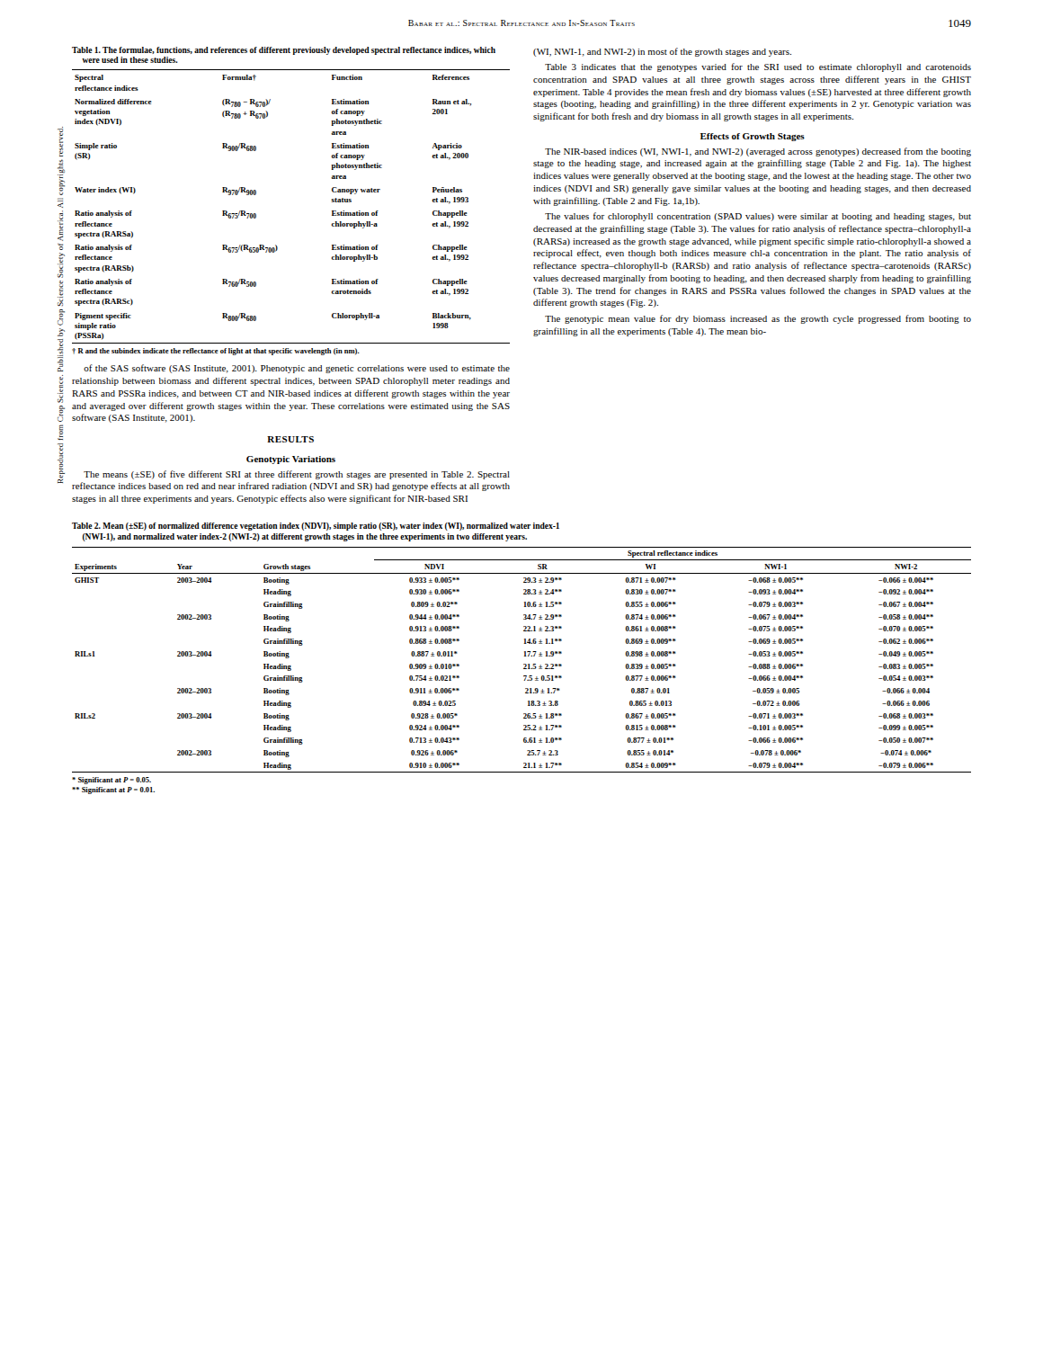Reproduced from Crop Science. Published by Crop Science Society of America. All copyrights reserved.
Babar et al.: Spectral Reflectance and In-Season Traits 1049
Table 1. The formulae, functions, and references of different previously developed spectral reflectance indices, which were used in these studies.
| Spectral reflectance indices | Formula† | Function | References |
| --- | --- | --- | --- |
| Normalized difference vegetation index (NDVI) | (R 780 − R 670 )/ (R 780 + R 670 ) | Estimation of canopy photosynthetic area | Raun et al., 2001 |
| Simple ratio (SR) | R 900 /R 680 | Estimation of canopy photosynthetic area | Aparicio et al., 2000 |
| Water index (WI) | R 970 /R 900 | Canopy water status | Peñuelas et al., 1993 |
| Ratio analysis of reflectance spectra (RARSa) | R 675 /R 700 | Estimation of chlorophyll-a | Chappelle et al., 1992 |
| Ratio analysis of reflectance spectra (RARSb) | R 675 /(R 650 R 700 ) | Estimation of chlorophyll-b | Chappelle et al., 1992 |
| Ratio analysis of reflectance spectra (RARSc) | R 760 /R 500 | Estimation of carotenoids | Chappelle et al., 1992 |
| Pigment specific simple ratio (PSSRa) | R 800 /R 680 | Chlorophyll-a | Blackburn, 1998 |
† R and the subindex indicate the reflectance of light at that specific wavelength (in nm).
of the SAS software (SAS Institute, 2001). Phenotypic and genetic correlations were used to estimate the relationship between biomass and different spectral indices, between SPAD chlorophyll meter readings and RARS and PSSRa indices, and between CT and NIR-based indices at different growth stages within the year and averaged over different growth stages within the year. These correlations were estimated using the SAS software (SAS Institute, 2001).
Results
Genotypic Variations
The means (±SE) of five different SRI at three different growth stages are presented in Table 2. Spectral reflectance indices based on red and near infrared radiation (NDVI and SR) had genotype effects at all growth stages in all three experiments and years. Genotypic effects also were significant for NIR-based SRI
(WI, NWI-1, and NWI-2) in most of the growth stages and years.
Table 3 indicates that the genotypes varied for the SRI used to estimate chlorophyll and carotenoids concentration and SPAD values at all three growth stages across three different years in the GHIST experiment. Table 4 provides the mean fresh and dry biomass values (±SE) harvested at three different growth stages (booting, heading and grainfilling) in the three different experiments in 2 yr. Genotypic variation was significant for both fresh and dry biomass in all growth stages in all experiments.
Effects of Growth Stages
The NIR-based indices (WI, NWI-1, and NWI-2) (averaged across genotypes) decreased from the booting stage to the heading stage, and increased again at the grainfilling stage (Table 2 and Fig. 1a). The highest indices values were generally observed at the booting stage, and the lowest at the heading stage. The other two indices (NDVI and SR) generally gave similar values at the booting and heading stages, and then decreased with grainfilling. (Table 2 and Fig. 1a,1b).
The values for chlorophyll concentration (SPAD values) were similar at booting and heading stages, but decreased at the grainfilling stage (Table 3). The values for ratio analysis of reflectance spectra–chlorophyll-a (RARSa) increased as the growth stage advanced, while pigment specific simple ratio-chlorophyll-a showed a reciprocal effect, even though both indices measure chl-a concentration in the plant. The ratio analysis of reflectance spectra–chlorophyll-b (RARSb) and ratio analysis of reflectance spectra–carotenoids (RARSc) values decreased marginally from booting to heading, and then decreased sharply from heading to grainfilling (Table 3). The trend for changes in RARS and PSSRa values followed the changes in SPAD values at the different growth stages (Fig. 2).
The genotypic mean value for dry biomass increased as the growth cycle progressed from booting to grainfilling in all the experiments (Table 4). The mean bio-
Table 2. Mean (±SE) of normalized difference vegetation index (NDVI), simple ratio (SR), water index (WI), normalized water index-1 (NWI-1), and normalized water index-2 (NWI-2) at different growth stages in the three experiments in two different years.
| | Spectral reflectance indices |
| --- | --- |
| Experiments | Year | Growth stages | NDVI | SR | WI | NWI-1 | NWI-2 |
| GHIST | 2003–2004 | Booting | 0.933 ± 0.005** | 29.3 ± 2.9** | 0.871 ± 0.007** | −0.068 ± 0.005** | −0.066 ± 0.004** |
| | | Heading | 0.930 ± 0.006** | 28.3 ± 2.4** | 0.830 ± 0.007** | −0.093 ± 0.004** | −0.092 ± 0.004** |
| | | Grainfilling | 0.809 ± 0.02** | 10.6 ± 1.5** | 0.855 ± 0.006** | −0.079 ± 0.003** | −0.067 ± 0.004** |
| | 2002–2003 | Booting | 0.944 ± 0.004** | 34.7 ± 2.9** | 0.874 ± 0.006** | −0.067 ± 0.004** | −0.058 ± 0.004** |
| | | Heading | 0.913 ± 0.008** | 22.1 ± 2.3** | 0.861 ± 0.008** | −0.075 ± 0.005** | −0.070 ± 0.005** |
| | | Grainfilling | 0.868 ± 0.008** | 14.6 ± 1.1** | 0.869 ± 0.009** | −0.069 ± 0.005** | −0.062 ± 0.006** |
| RILs1 | 2003–2004 | Booting | 0.887 ± 0.011* | 17.7 ± 1.9** | 0.898 ± 0.008** | −0.053 ± 0.005** | −0.049 ± 0.005** |
| | | Heading | 0.909 ± 0.010** | 21.5 ± 2.2** | 0.839 ± 0.005** | −0.088 ± 0.006** | −0.083 ± 0.005** |
| | | Grainfilling | 0.754 ± 0.021** | 7.5 ± 0.51** | 0.877 ± 0.006** | −0.066 ± 0.004** | −0.054 ± 0.003** |
| | 2002–2003 | Booting | 0.911 ± 0.006** | 21.9 ± 1.7* | 0.887 ± 0.01 | −0.059 ± 0.005 | −0.066 ± 0.004 |
| | | Heading | 0.894 ± 0.025 | 18.3 ± 3.8 | 0.865 ± 0.013 | −0.072 ± 0.006 | −0.066 ± 0.006 |
| RILs2 | 2003–2004 | Booting | 0.928 ± 0.005* | 26.5 ± 1.8** | 0.867 ± 0.005** | −0.071 ± 0.003** | −0.068 ± 0.003** |
| | | Heading | 0.924 ± 0.004** | 25.2 ± 1.7** | 0.815 ± 0.008** | −0.101 ± 0.005** | −0.099 ± 0.005** |
| | | Grainfilling | 0.713 ± 0.043** | 6.61 ± 1.0** | 0.877 ± 0.01** | −0.066 ± 0.006** | −0.050 ± 0.007** |
| | 2002–2003 | Booting | 0.926 ± 0.006* | 25.7 ± 2.3 | 0.855 ± 0.014* | −0.078 ± 0.006* | −0.074 ± 0.006* |
| | | Heading | 0.910 ± 0.006** | 21.1 ± 1.7** | 0.854 ± 0.009** | −0.079 ± 0.004** | −0.079 ± 0.006** |
* Significant at P = 0.05.
** Significant at P = 0.01.